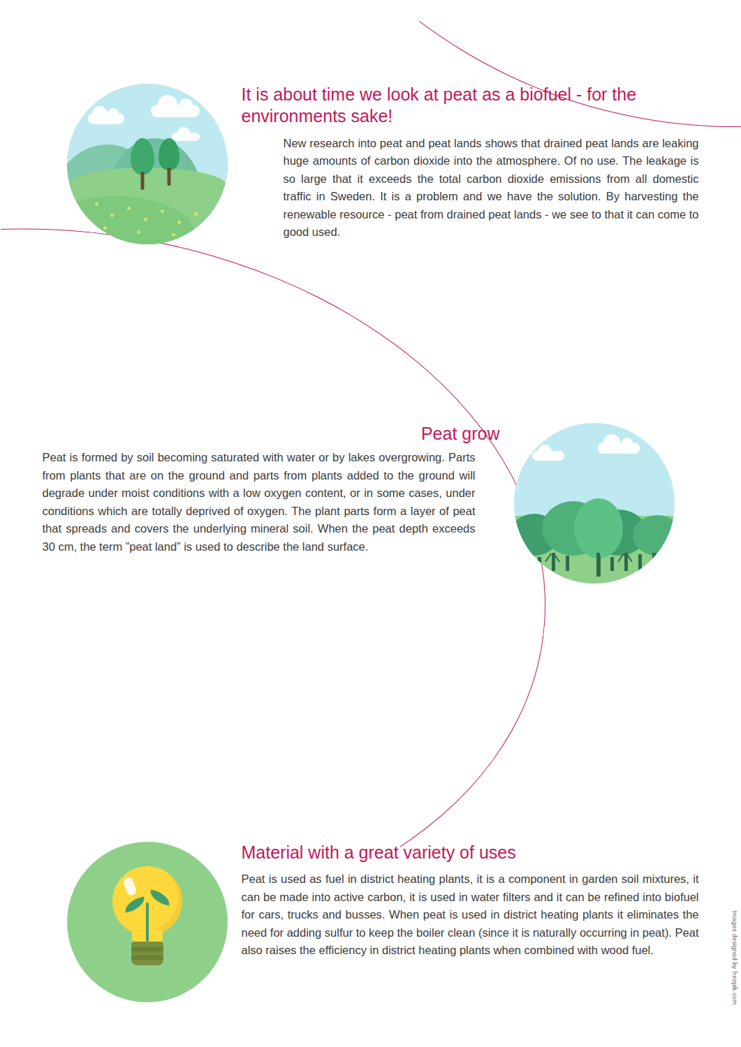It is about time we look at peat as a biofuel - for the environments sake!
New research into peat and peat lands shows that drained peat lands are leaking huge amounts of carbon dioxide into the atmosphere. Of no use. The leakage is so large that it exceeds the total carbon dioxide emissions from all domestic traffic in Sweden. It is a problem and we have the solution. By harvesting the renewable resource - peat from drained peat lands - we see to that it can come to good used.
Peat grow
Peat is formed by soil becoming saturated with water or by lakes overgrowing. Parts from plants that are on the ground and parts from plants added to the ground will degrade under moist conditions with a low oxygen content, or in some cases, under conditions which are totally deprived of oxygen. The plant parts form a layer of peat that spreads and covers the underlying mineral soil. When the peat depth exceeds 30 cm, the term ”peat land” is used to describe the land surface.
Material with a great variety of uses
Peat is used as fuel in district heating plants, it is a component in garden soil mixtures, it can be made into active carbon, it is used in water filters and it can be refined into biofuel for cars, trucks and busses. When peat is used in district heating plants it eliminates the need for adding sulfur to keep the boiler clean (since it is naturally occurring in peat). Peat also raises the efficiency in district heating plants when combined with wood fuel.
Images designed by freepik.com